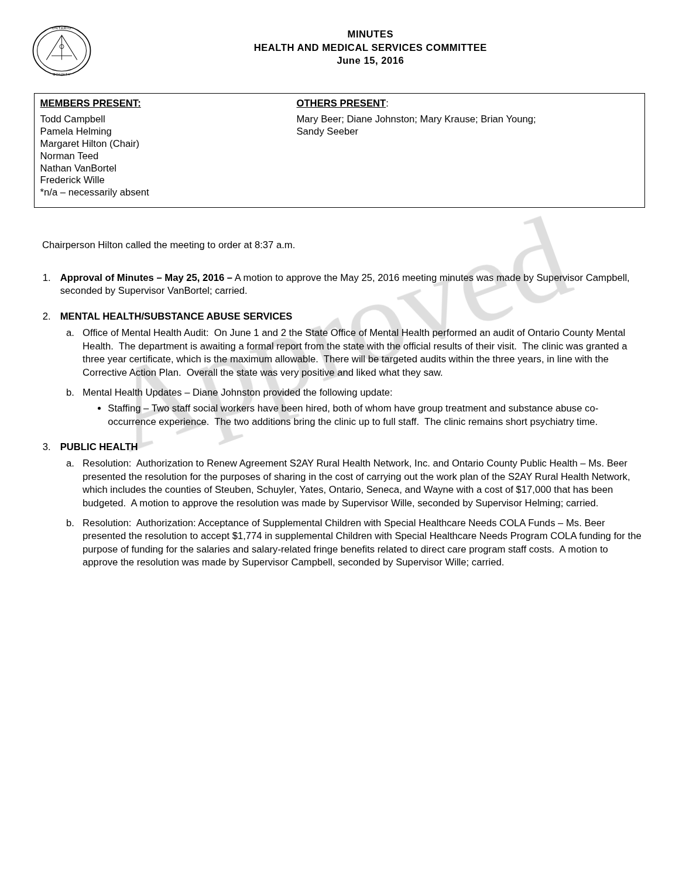Approved
ONTARIO COUNTY
MINUTES
HEALTH AND MEDICAL SERVICES COMMITTEE
June 15, 2016
| MEMBERS PRESENT: Todd Campbell Pamela Helming Margaret Hilton (Chair) Norman Teed Nathan VanBortel Frederick Wille *n/a – necessarily absent | OTHERS PRESENT : Mary Beer; Diane Johnston; Mary Krause; Brian Young; Sandy Seeber |
Chairperson Hilton called the meeting to order at 8:37 a.m.
Approval of Minutes – May 25, 2016 – A motion to approve the May 25, 2016 meeting minutes was made by Supervisor Campbell, seconded by Supervisor VanBortel; carried.
MENTAL HEALTH/SUBSTANCE ABUSE SERVICES
Office of Mental Health Audit: On June 1 and 2 the State Office of Mental Health performed an audit of Ontario County Mental Health. The department is awaiting a formal report from the state with the official results of their visit. The clinic was granted a three year certificate, which is the maximum allowable. There will be targeted audits within the three years, in line with the Corrective Action Plan. Overall the state was very positive and liked what they saw.
Mental Health Updates – Diane Johnston provided the following update:
Staffing – Two staff social workers have been hired, both of whom have group treatment and substance abuse co-occurrence experience. The two additions bring the clinic up to full staff. The clinic remains short psychiatry time.
PUBLIC HEALTH
Resolution: Authorization to Renew Agreement S2AY Rural Health Network, Inc. and Ontario County Public Health – Ms. Beer presented the resolution for the purposes of sharing in the cost of carrying out the work plan of the S2AY Rural Health Network, which includes the counties of Steuben, Schuyler, Yates, Ontario, Seneca, and Wayne with a cost of $17,000 that has been budgeted. A motion to approve the resolution was made by Supervisor Wille, seconded by Supervisor Helming; carried.
Resolution: Authorization: Acceptance of Supplemental Children with Special Healthcare Needs COLA Funds – Ms. Beer presented the resolution to accept $1,774 in supplemental Children with Special Healthcare Needs Program COLA funding for the purpose of funding for the salaries and salary-related fringe benefits related to direct care program staff costs. A motion to approve the resolution was made by Supervisor Campbell, seconded by Supervisor Wille; carried.